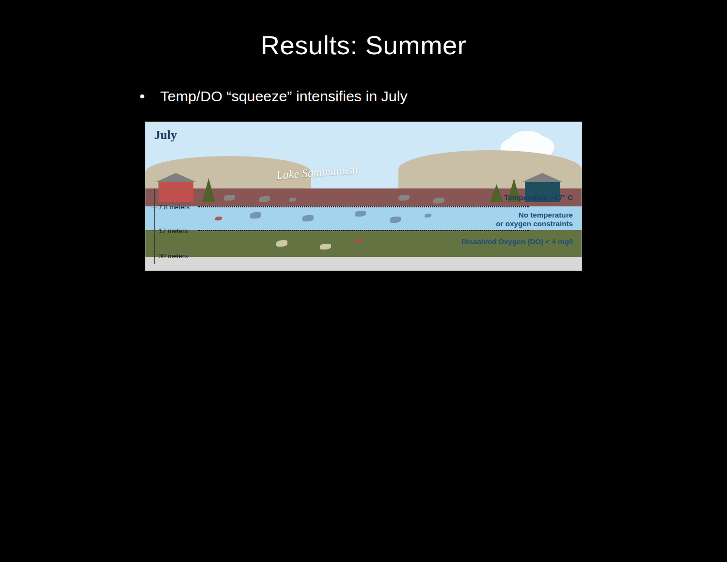Results: Summer
Temp/DO “squeeze” intensifies in July
July
Lake Sammamish
7.8 meters
17 meters
30 meters
Temperature >17° C
No temperature
or oxygen constraints
Dissolved Oxygen (DO) < 4 mg/l